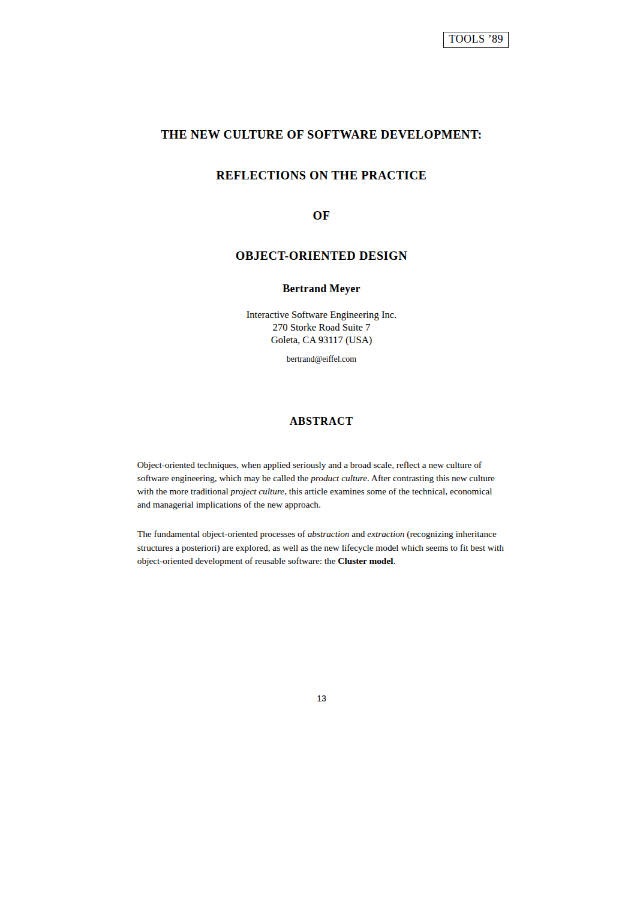TOOLS ’89
THE NEW CULTURE OF SOFTWARE DEVELOPMENT: REFLECTIONS ON THE PRACTICE OF OBJECT-ORIENTED DESIGN
Bertrand Meyer
Interactive Software Engineering Inc. 270 Storke Road Suite 7 Goleta, CA 93117 (USA)
bertrand@eiffel.com
ABSTRACT
Object-oriented techniques, when applied seriously and a broad scale, reflect a new culture of software engineering, which may be called the product culture. After contrasting this new culture with the more traditional project culture, this article examines some of the technical, economical and managerial implications of the new approach.
The fundamental object-oriented processes of abstraction and extraction (recognizing inheritance structures a posteriori) are explored, as well as the new lifecycle model which seems to fit best with object-oriented development of reusable software: the Cluster model.
13